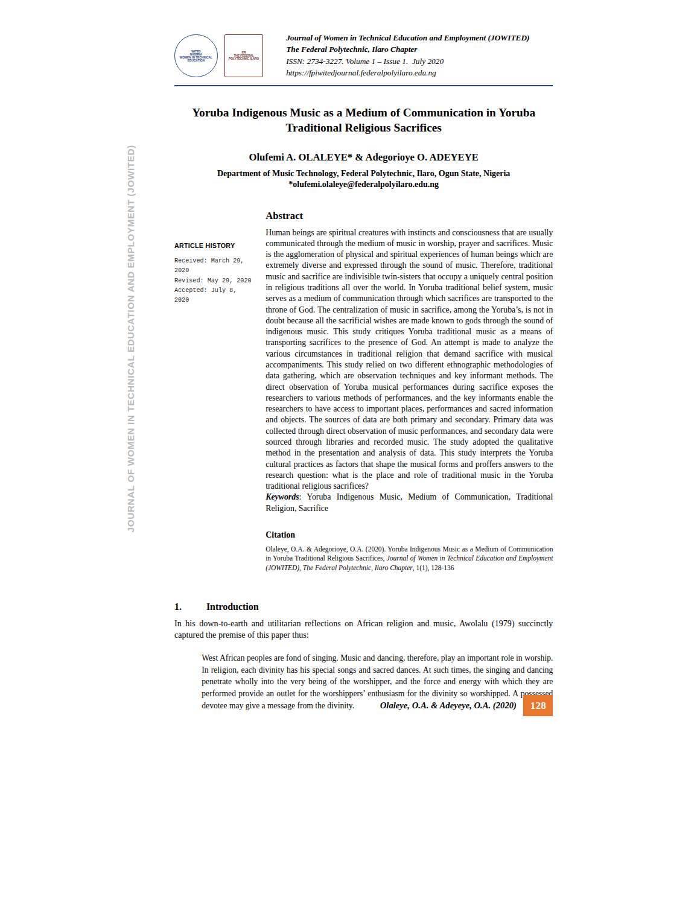JOURNAL OF WOMEN IN TECHNICAL EDUCATION AND EMPLOYMENT (JOWITED)
WITED
NIGERIA
WOMEN IN TECHNICAL EDUCATION
FPI
THE FEDERAL POLYTECHNIC ILARO
Journal of Women in Technical Education and Employment (JOWITED)
The Federal Polytechnic, Ilaro Chapter
ISSN: 2734-3227. Volume 1 – Issue 1. July 2020
https://fpiwitedjournal.federalpolyilaro.edu.ng
Yoruba Indigenous Music as a Medium of Communication in Yoruba Traditional Religious Sacrifices
Olufemi A. OLALEYE* & Adegorioye O. ADEYEYE
Department of Music Technology, Federal Polytechnic, Ilaro, Ogun State, Nigeria
*olufemi.olaleye@federalpolyilaro.edu.ng
ARTICLE HISTORY
Received: March 29, 2020
Revised: May 29, 2020
Accepted: July 8, 2020
Abstract
Human beings are spiritual creatures with instincts and consciousness that are usually communicated through the medium of music in worship, prayer and sacrifices. Music is the agglomeration of physical and spiritual experiences of human beings which are extremely diverse and expressed through the sound of music. Therefore, traditional music and sacrifice are indivisible twin-sisters that occupy a uniquely central position in religious traditions all over the world. In Yoruba traditional belief system, music serves as a medium of communication through which sacrifices are transported to the throne of God. The centralization of music in sacrifice, among the Yoruba’s, is not in doubt because all the sacrificial wishes are made known to gods through the sound of indigenous music. This study critiques Yoruba traditional music as a means of transporting sacrifices to the presence of God. An attempt is made to analyze the various circumstances in traditional religion that demand sacrifice with musical accompaniments. This study relied on two different ethnographic methodologies of data gathering, which are observation techniques and key informant methods. The direct observation of Yoruba musical performances during sacrifice exposes the researchers to various methods of performances, and the key informants enable the researchers to have access to important places, performances and sacred information and objects. The sources of data are both primary and secondary. Primary data was collected through direct observation of music performances, and secondary data were sourced through libraries and recorded music. The study adopted the qualitative method in the presentation and analysis of data. This study interprets the Yoruba cultural practices as factors that shape the musical forms and proffers answers to the research question: what is the place and role of traditional music in the Yoruba traditional religious sacrifices?
Keywords: Yoruba Indigenous Music, Medium of Communication, Traditional Religion, Sacrifice
Citation
Olaleye, O.A. & Adegorioye, O.A. (2020). Yoruba Indigenous Music as a Medium of Communication in Yoruba Traditional Religious Sacrifices, Journal of Women in Technical Education and Employment (JOWITED), The Federal Polytechnic, Ilaro Chapter, 1(1), 128-136
1. Introduction
In his down-to-earth and utilitarian reflections on African religion and music, Awolalu (1979) succinctly captured the premise of this paper thus:
West African peoples are fond of singing. Music and dancing, therefore, play an important role in worship. In religion, each divinity has his special songs and sacred dances. At such times, the singing and dancing penetrate wholly into the very being of the worshipper, and the force and energy with which they are performed provide an outlet for the worshippers’ enthusiasm for the divinity so worshipped. A possessed devotee may give a message from the divinity.
Olaleye, O.A. & Adeyeye, O.A. (2020)
128